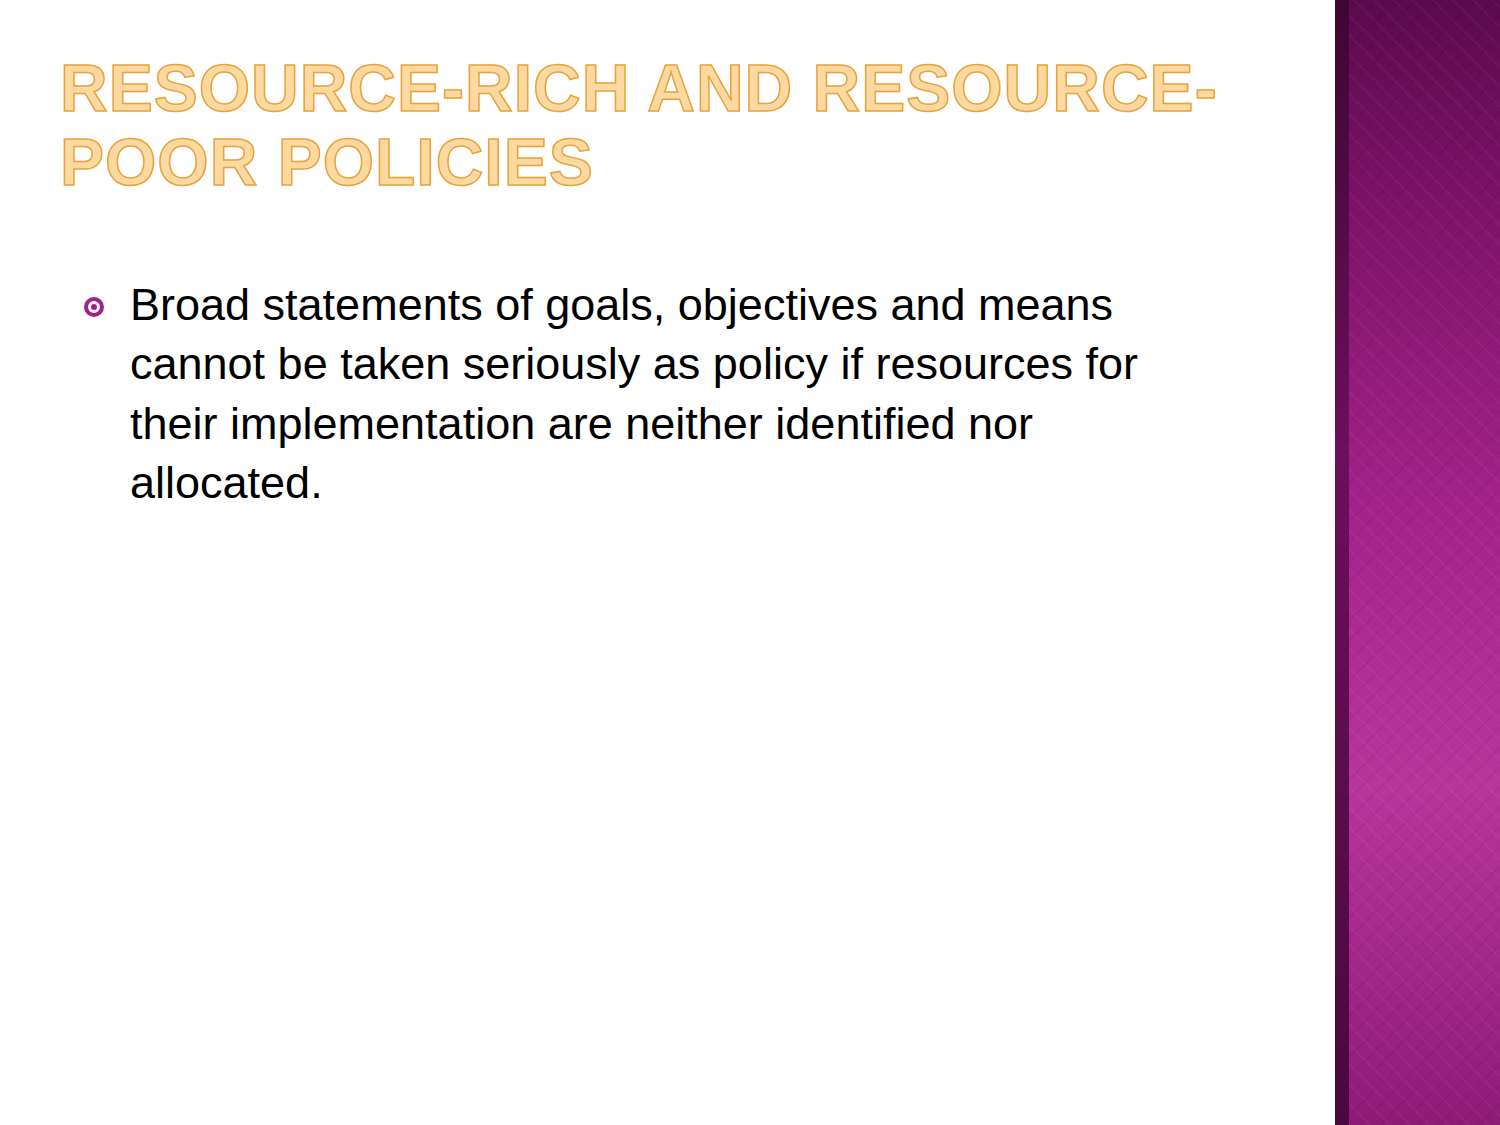Resource-rich and resource-poor policies
Broad statements of goals, objectives and means cannot be taken seriously as policy if resources for their implementation are neither identified nor allocated.